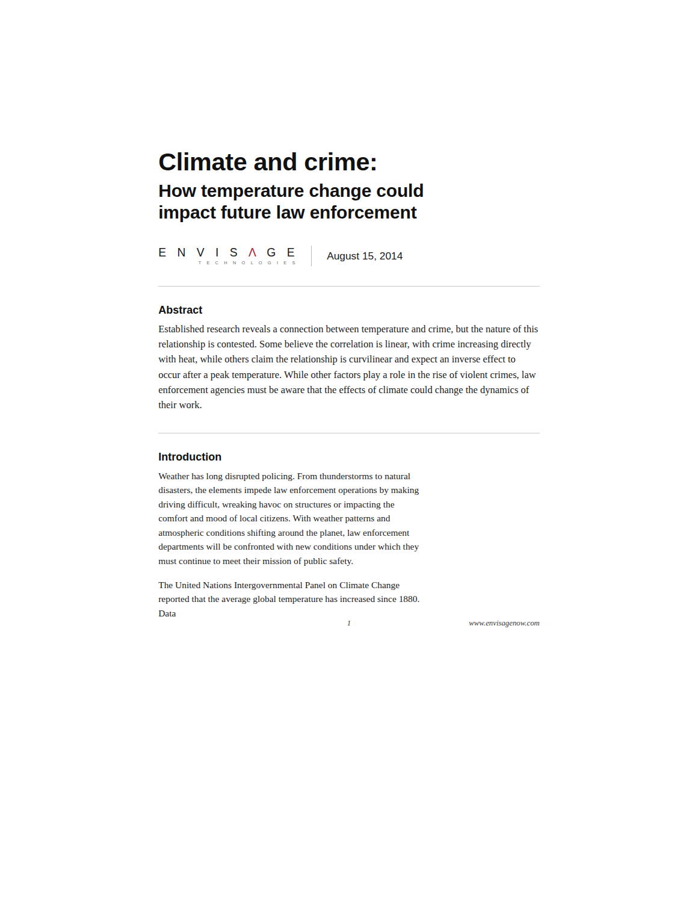Climate and crime:How temperature change could
impact future law enforcement
E N V I S Λ G E
T E C H N O L O G I E S
August 15, 2014
Abstract
Established research reveals a connection between temperature and crime, but the nature of this relationship is contested. Some believe the correlation is linear, with crime increasing directly with heat, while others claim the relationship is curvilinear and expect an inverse effect to occur after a peak temperature. While other factors play a role in the rise of violent crimes, law enforcement agencies must be aware that the effects of climate could change the dynamics of their work.
Introduction
Weather has long disrupted policing. From thunderstorms to natural disasters, the elements impede law enforcement operations by making driving difficult, wreaking havoc on structures or impacting the comfort and mood of local citizens. With weather patterns and atmospheric conditions shifting around the planet, law enforcement departments will be confronted with new conditions under which they must continue to meet their mission of public safety.
The United Nations Intergovernmental Panel on Climate Change reported that the average global temperature has increased since 1880. Data
1 www.envisagenow.com